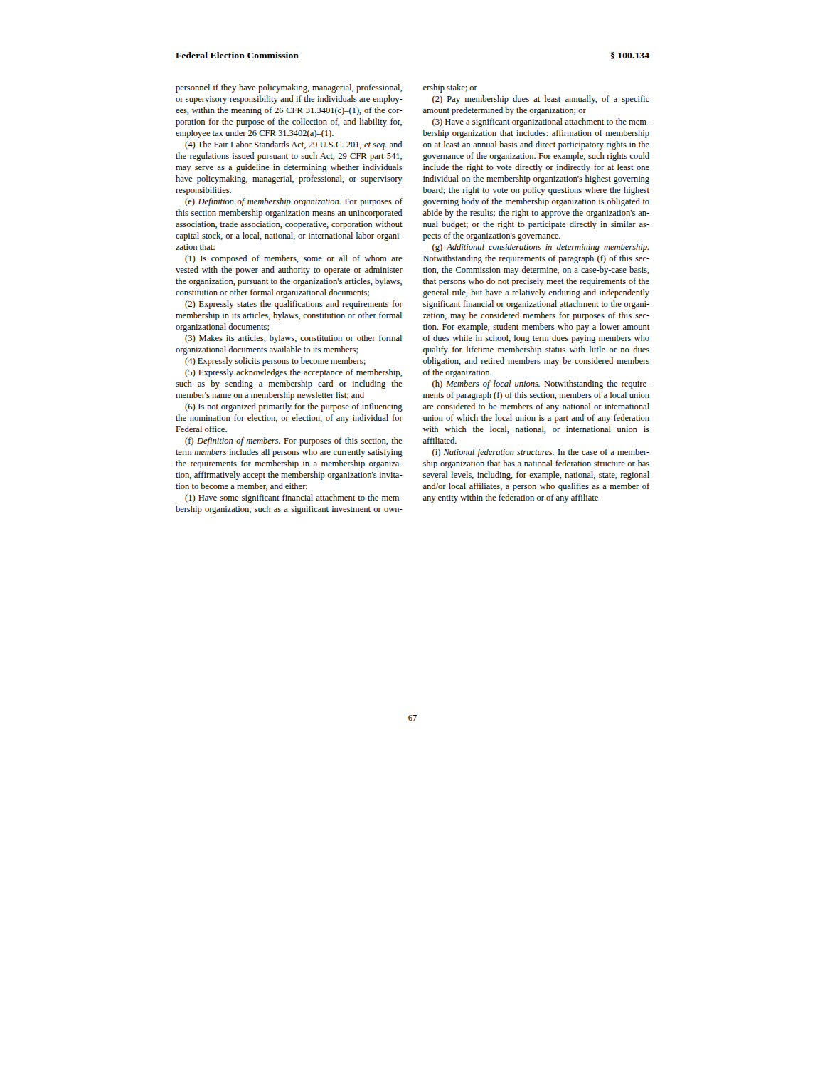Federal Election Commission § 100.134
personnel if they have policymaking, managerial, professional, or supervisory responsibility and if the individuals are employees, within the meaning of 26 CFR 31.3401(c)–(1), of the corporation for the purpose of the collection of, and liability for, employee tax under 26 CFR 31.3402(a)–(1).
(4) The Fair Labor Standards Act, 29 U.S.C. 201, et seq. and the regulations issued pursuant to such Act, 29 CFR part 541, may serve as a guideline in determining whether individuals have policymaking, managerial, professional, or supervisory responsibilities.
(e) Definition of membership organization. For purposes of this section membership organization means an unincorporated association, trade association, cooperative, corporation without capital stock, or a local, national, or international labor organization that:
(1) Is composed of members, some or all of whom are vested with the power and authority to operate or administer the organization, pursuant to the organization's articles, bylaws, constitution or other formal organizational documents;
(2) Expressly states the qualifications and requirements for membership in its articles, bylaws, constitution or other formal organizational documents;
(3) Makes its articles, bylaws, constitution or other formal organizational documents available to its members;
(4) Expressly solicits persons to become members;
(5) Expressly acknowledges the acceptance of membership, such as by sending a membership card or including the member's name on a membership newsletter list; and
(6) Is not organized primarily for the purpose of influencing the nomination for election, or election, of any individual for Federal office.
(f) Definition of members. For purposes of this section, the term members includes all persons who are currently satisfying the requirements for membership in a membership organization, affirmatively accept the membership organization's invitation to become a member, and either:
(1) Have some significant financial attachment to the membership organization, such as a significant investment or ownership stake; or
(2) Pay membership dues at least annually, of a specific amount predetermined by the organization; or
(3) Have a significant organizational attachment to the membership organization that includes: affirmation of membership on at least an annual basis and direct participatory rights in the governance of the organization. For example, such rights could include the right to vote directly or indirectly for at least one individual on the membership organization's highest governing board; the right to vote on policy questions where the highest governing body of the membership organization is obligated to abide by the results; the right to approve the organization's annual budget; or the right to participate directly in similar aspects of the organization's governance.
(g) Additional considerations in determining membership. Notwithstanding the requirements of paragraph (f) of this section, the Commission may determine, on a case-by-case basis, that persons who do not precisely meet the requirements of the general rule, but have a relatively enduring and independently significant financial or organizational attachment to the organization, may be considered members for purposes of this section. For example, student members who pay a lower amount of dues while in school, long term dues paying members who qualify for lifetime membership status with little or no dues obligation, and retired members may be considered members of the organization.
(h) Members of local unions. Notwithstanding the requirements of paragraph (f) of this section, members of a local union are considered to be members of any national or international union of which the local union is a part and of any federation with which the local, national, or international union is affiliated.
(i) National federation structures. In the case of a membership organization that has a national federation structure or has several levels, including, for example, national, state, regional and/or local affiliates, a person who qualifies as a member of any entity within the federation or of any affiliate
67